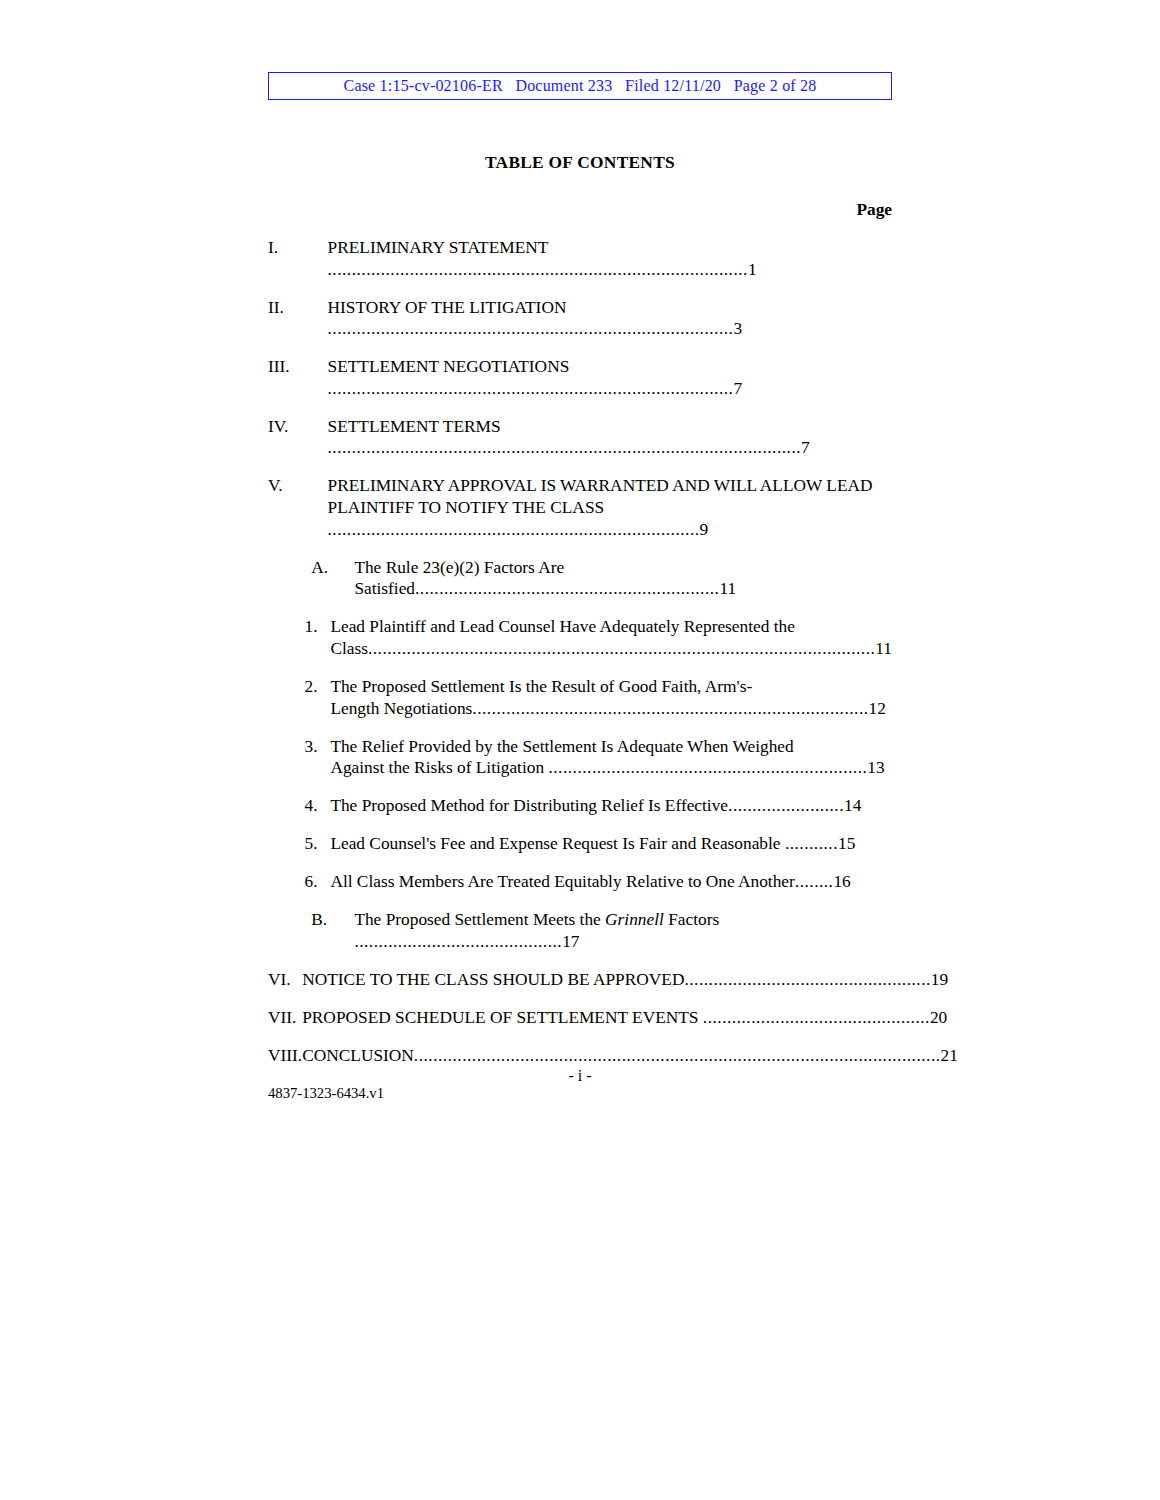Case 1:15-cv-02106-ER Document 233 Filed 12/11/20 Page 2 of 28
TABLE OF CONTENTS
Page
| I. | PRELIMINARY STATEMENT ....................................................................................... 1 |
| II. | HISTORY OF THE LITIGATION .................................................................................... 3 |
| III. | SETTLEMENT NEGOTIATIONS .................................................................................... 7 |
| IV. | SETTLEMENT TERMS .................................................................................................. 7 |
| V. | PRELIMINARY APPROVAL IS WARRANTED AND WILL ALLOW LEAD PLAINTIFF TO NOTIFY THE CLASS ............................................................................. 9 |
| | A. | The Rule 23(e)(2) Factors Are Satisfied ............................................................... 11 |
| | | 1. | Lead Plaintiff and Lead Counsel Have Adequately Represented the Class ......................................................................................................... 11 |
| | | 2. | The Proposed Settlement Is the Result of Good Faith, Arm's- Length Negotiations .................................................................................. 12 |
| | | 3. | The Relief Provided by the Settlement Is Adequate When Weighed Against the Risks of Litigation .................................................................. 13 |
| | | 4. | The Proposed Method for Distributing Relief Is Effective ........................ 14 |
| | | 5. | Lead Counsel's Fee and Expense Request Is Fair and Reasonable ........... 15 |
| | | 6. | All Class Members Are Treated Equitably Relative to One Another ........ 16 |
| | B. | The Proposed Settlement Meets the Grinnell Factors ........................................... 17 |
| VI. | NOTICE TO THE CLASS SHOULD BE APPROVED ................................................... 19 |
| VII. | PROPOSED SCHEDULE OF SETTLEMENT EVENTS ............................................... 20 |
| VIII. | CONCLUSION ............................................................................................................. 21 |
- i -
4837-1323-6434.v1